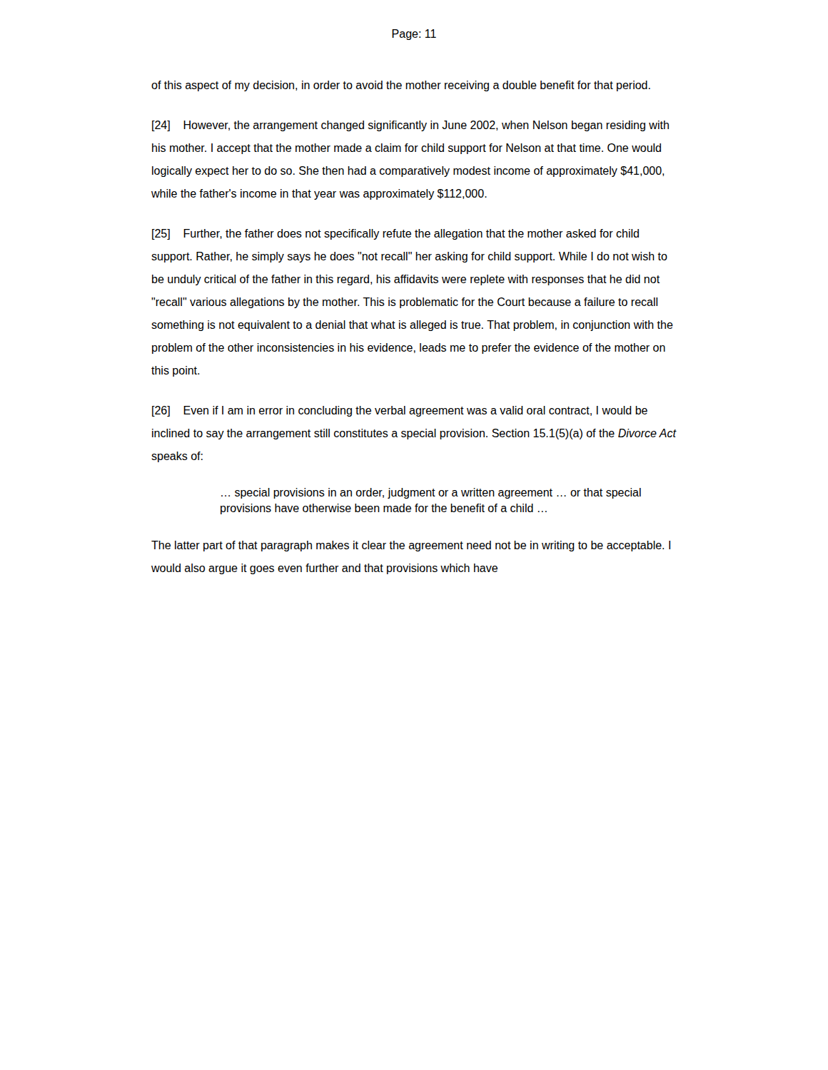Page: 11
of this aspect of my decision, in order to avoid the mother receiving a double benefit for that period.
[24] However, the arrangement changed significantly in June 2002, when Nelson began residing with his mother. I accept that the mother made a claim for child support for Nelson at that time. One would logically expect her to do so. She then had a comparatively modest income of approximately $41,000, while the father's income in that year was approximately $112,000.
[25] Further, the father does not specifically refute the allegation that the mother asked for child support. Rather, he simply says he does "not recall" her asking for child support. While I do not wish to be unduly critical of the father in this regard, his affidavits were replete with responses that he did not "recall" various allegations by the mother. This is problematic for the Court because a failure to recall something is not equivalent to a denial that what is alleged is true. That problem, in conjunction with the problem of the other inconsistencies in his evidence, leads me to prefer the evidence of the mother on this point.
[26] Even if I am in error in concluding the verbal agreement was a valid oral contract, I would be inclined to say the arrangement still constitutes a special provision. Section 15.1(5)(a) of the Divorce Act speaks of:
… special provisions in an order, judgment or a written agreement … or that special provisions have otherwise been made for the benefit of a child …
The latter part of that paragraph makes it clear the agreement need not be in writing to be acceptable. I would also argue it goes even further and that provisions which have